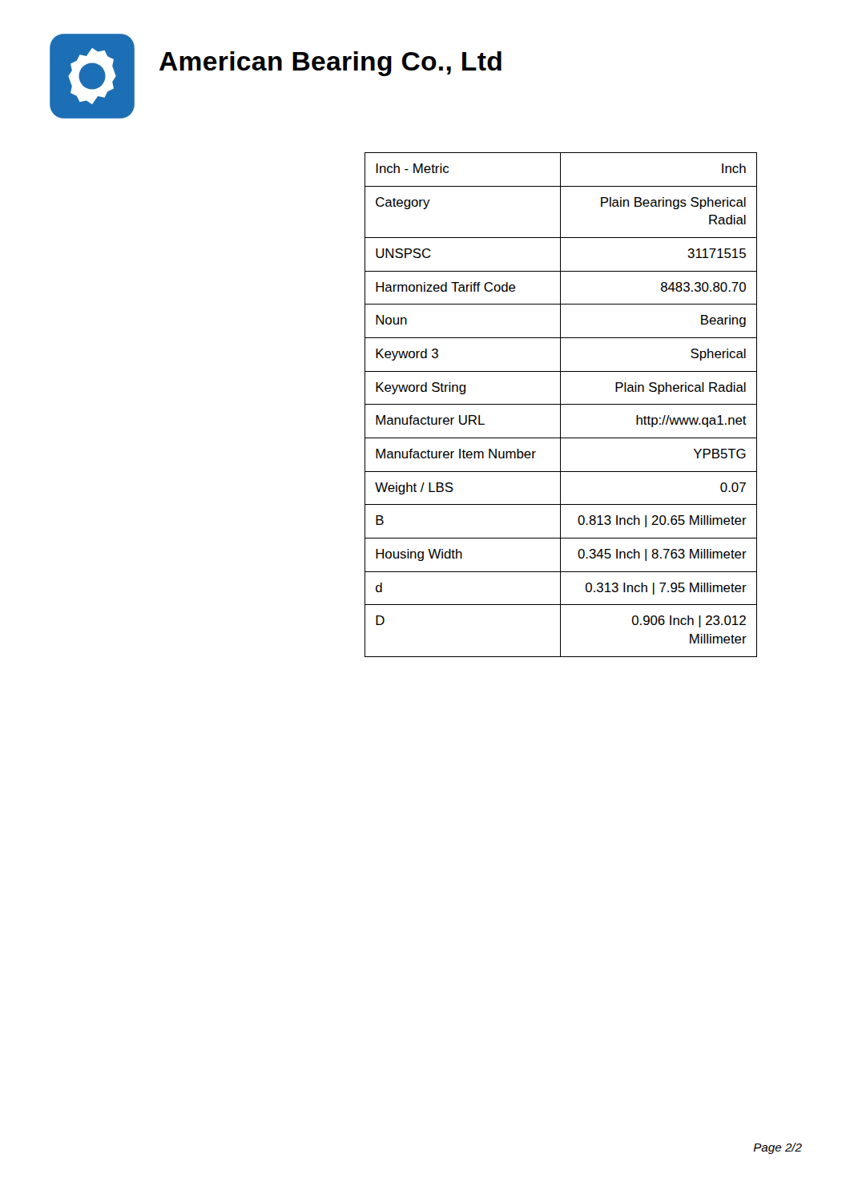American Bearing Co., Ltd
| Inch - Metric | Inch |
| Category | Plain Bearings Spherical Radial |
| UNSPSC | 31171515 |
| Harmonized Tariff Code | 8483.30.80.70 |
| Noun | Bearing |
| Keyword 3 | Spherical |
| Keyword String | Plain Spherical Radial |
| Manufacturer URL | http://www.qa1.net |
| Manufacturer Item Number | YPB5TG |
| Weight / LBS | 0.07 |
| B | 0.813 Inch / 20.65 Millimeter |
| Housing Width | 0.345 Inch / 8.763 Millimeter |
| d | 0.313 Inch / 7.95 Millimeter |
| D | 0.906 Inch / 23.012 Millimeter |
Page 2/2